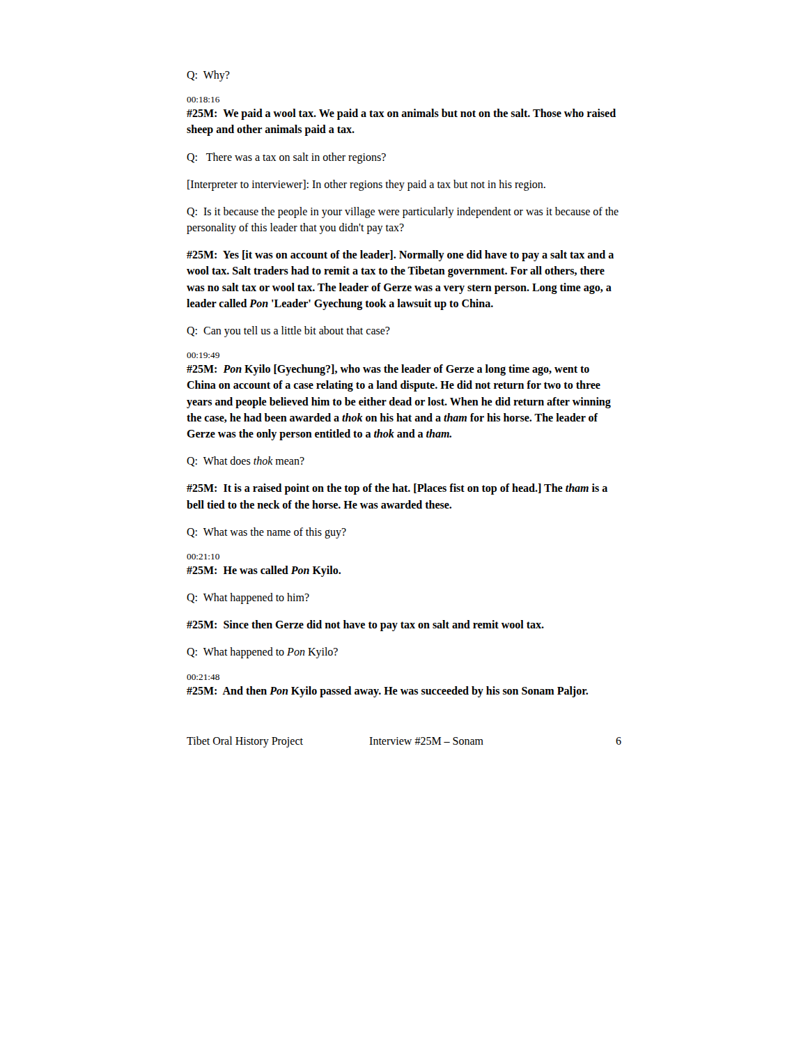Q: Why?
00:18:16
#25M: We paid a wool tax. We paid a tax on animals but not on the salt. Those who raised sheep and other animals paid a tax.
Q: There was a tax on salt in other regions?
[Interpreter to interviewer]: In other regions they paid a tax but not in his region.
Q: Is it because the people in your village were particularly independent or was it because of the personality of this leader that you didn't pay tax?
#25M: Yes [it was on account of the leader]. Normally one did have to pay a salt tax and a wool tax. Salt traders had to remit a tax to the Tibetan government. For all others, there was no salt tax or wool tax. The leader of Gerze was a very stern person. Long time ago, a leader called Pon 'Leader' Gyechung took a lawsuit up to China.
Q: Can you tell us a little bit about that case?
00:19:49
#25M: Pon Kyilo [Gyechung?], who was the leader of Gerze a long time ago, went to China on account of a case relating to a land dispute. He did not return for two to three years and people believed him to be either dead or lost. When he did return after winning the case, he had been awarded a thok on his hat and a tham for his horse. The leader of Gerze was the only person entitled to a thok and a tham.
Q: What does thok mean?
#25M: It is a raised point on the top of the hat. [Places fist on top of head.] The tham is a bell tied to the neck of the horse. He was awarded these.
Q: What was the name of this guy?
00:21:10
#25M: He was called Pon Kyilo.
Q: What happened to him?
#25M: Since then Gerze did not have to pay tax on salt and remit wool tax.
Q: What happened to Pon Kyilo?
00:21:48
#25M: And then Pon Kyilo passed away. He was succeeded by his son Sonam Paljor.
Tibet Oral History Project
Interview #25M – Sonam
6